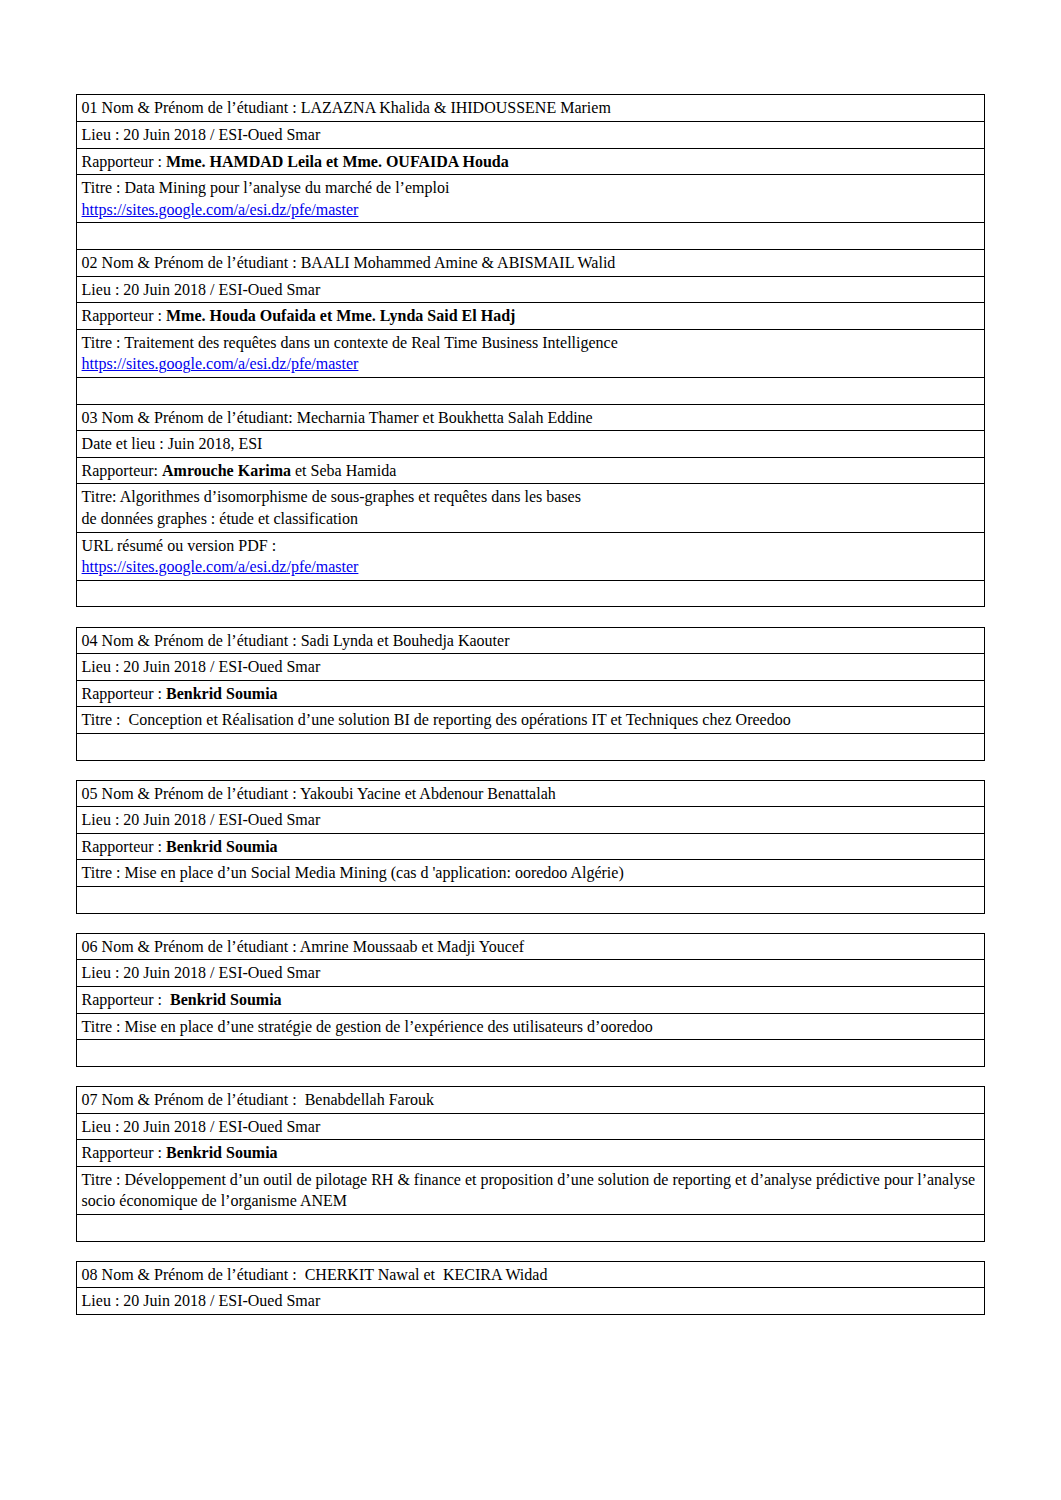| 01 Nom & Prénom de l’étudiant : LAZAZNA Khalida & IHIDOUSSENE Mariem |
| Lieu : 20 Juin 2018 / ESI-Oued Smar |
| Rapporteur : Mme. HAMDAD Leila et Mme. OUFAIDA Houda |
| Titre : Data Mining pour l’analyse du marché de l’emploi https://sites.google.com/a/esi.dz/pfe/master |
| 02 Nom & Prénom de l’étudiant : BAALI Mohammed Amine & ABISMAIL Walid |
| Lieu : 20 Juin 2018 / ESI-Oued Smar |
| Rapporteur : Mme. Houda Oufaida et Mme. Lynda Said El Hadj |
| Titre : Traitement des requêtes dans un contexte de Real Time Business Intelligence https://sites.google.com/a/esi.dz/pfe/master |
| 03 Nom & Prénom de l’étudiant: Mecharnia Thamer et Boukhetta Salah Eddine |
| Date et lieu : Juin 2018, ESI |
| Rapporteur: Amrouche Karima et Seba Hamida |
| Titre: Algorithmes d’isomorphisme de sous-graphes et requêtes dans les bases de données graphes : étude et classification |
| URL résumé ou version PDF : https://sites.google.com/a/esi.dz/pfe/master |
| 04 Nom & Prénom de l’étudiant : Sadi Lynda et Bouhedja Kaouter |
| Lieu : 20 Juin 2018 / ESI-Oued Smar |
| Rapporteur : Benkrid Soumia |
| Titre : Conception et Réalisation d’une solution BI de reporting des opérations IT et Techniques chez Oreedoo |
| 05 Nom & Prénom de l’étudiant : Yakoubi Yacine et Abdenour Benattalah |
| Lieu : 20 Juin 2018 / ESI-Oued Smar |
| Rapporteur : Benkrid Soumia |
| Titre : Mise en place d’un Social Media Mining (cas d 'application: ooredoo Algérie) |
| 06 Nom & Prénom de l’étudiant : Amrine Moussaab et Madji Youcef |
| Lieu : 20 Juin 2018 / ESI-Oued Smar |
| Rapporteur : Benkrid Soumia |
| Titre : Mise en place d’une stratégie de gestion de l’expérience des utilisateurs d’ooredoo |
| 07 Nom & Prénom de l’étudiant : Benabdellah Farouk |
| Lieu : 20 Juin 2018 / ESI-Oued Smar |
| Rapporteur : Benkrid Soumia |
| Titre : Développement d’un outil de pilotage RH & finance et proposition d’une solution de reporting et d’analyse prédictive pour l’analyse socio économique de l’organisme ANEM |
| 08 Nom & Prénom de l’étudiant : CHERKIT Nawal et KECIRA Widad |
| Lieu : 20 Juin 2018 / ESI-Oued Smar |